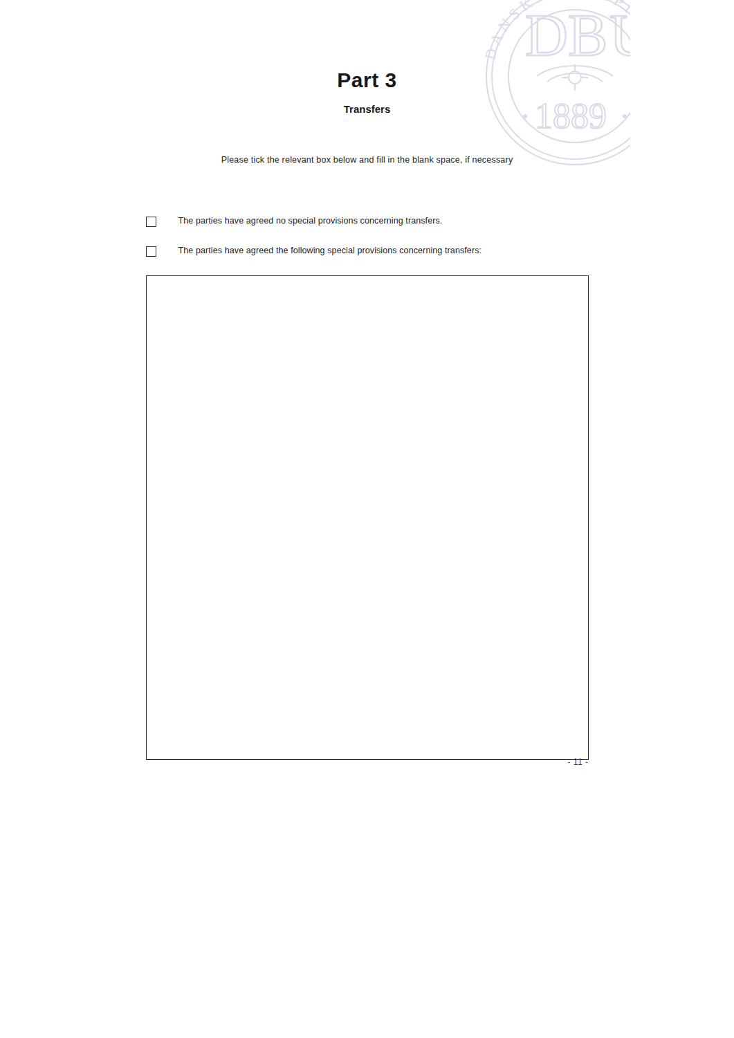DANSK BOLDSPIL-UNION D B U 1889
Part 3
Transfers
Please tick the relevant box below and fill in the blank space, if necessary
The parties have agreed no special provisions concerning transfers.
The parties have agreed the following special provisions concerning transfers:
- 11 -